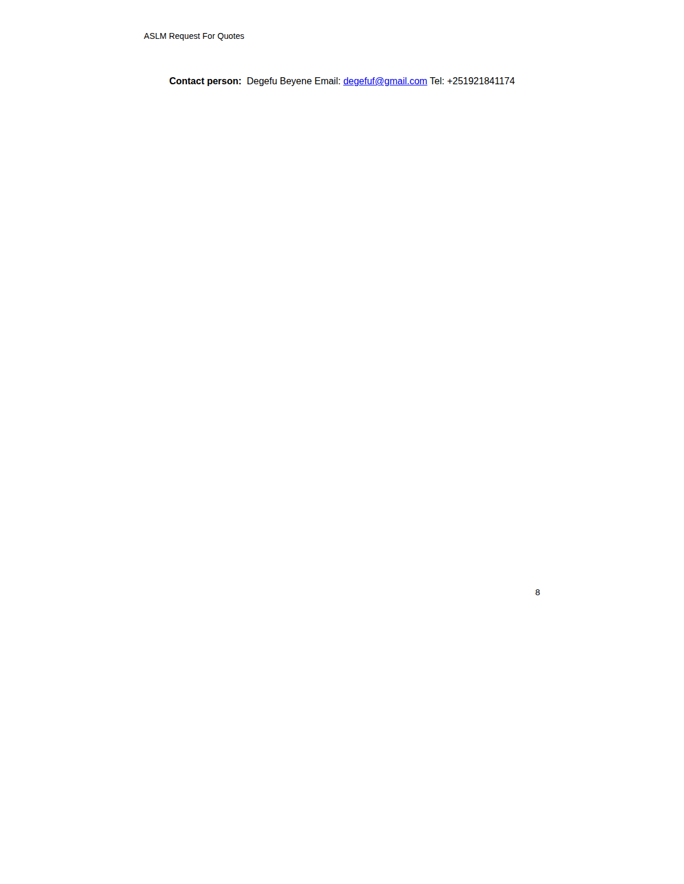ASLM Request For Quotes
Contact person: Degefu Beyene Email: degefuf@gmail.com Tel: +251921841174
8